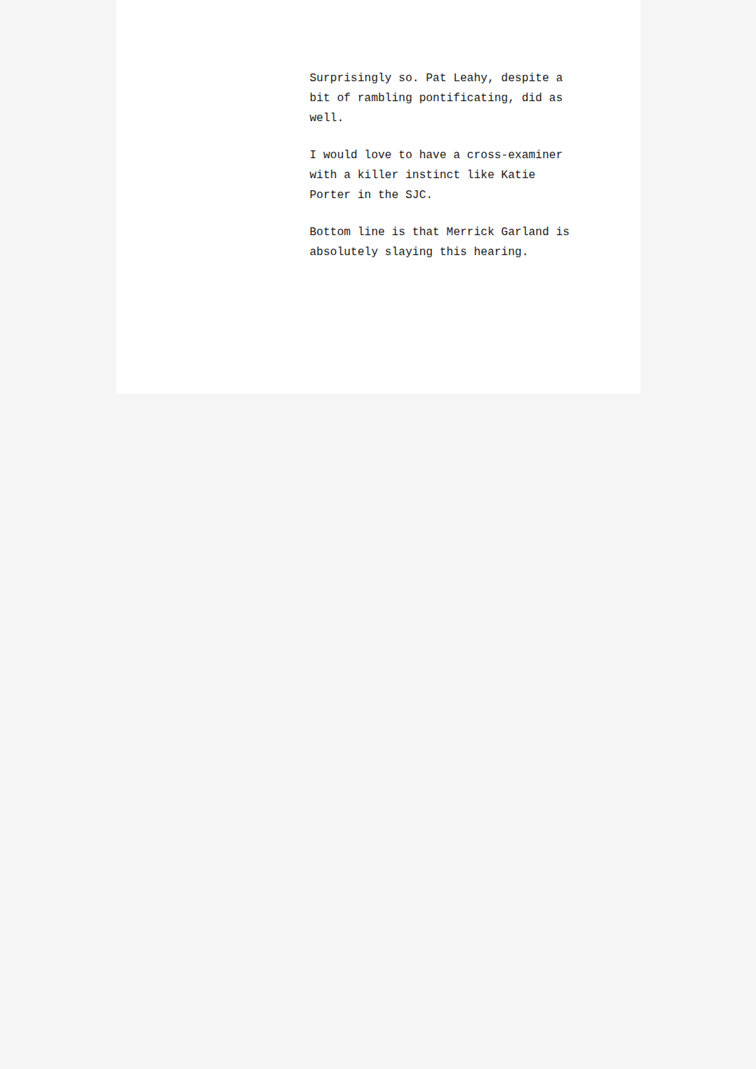Surprisingly so. Pat Leahy, despite a bit of rambling pontificating, did as well.
I would love to have a cross-examiner with a killer instinct like Katie Porter in the SJC.
Bottom line is that Merrick Garland is absolutely slaying this hearing.